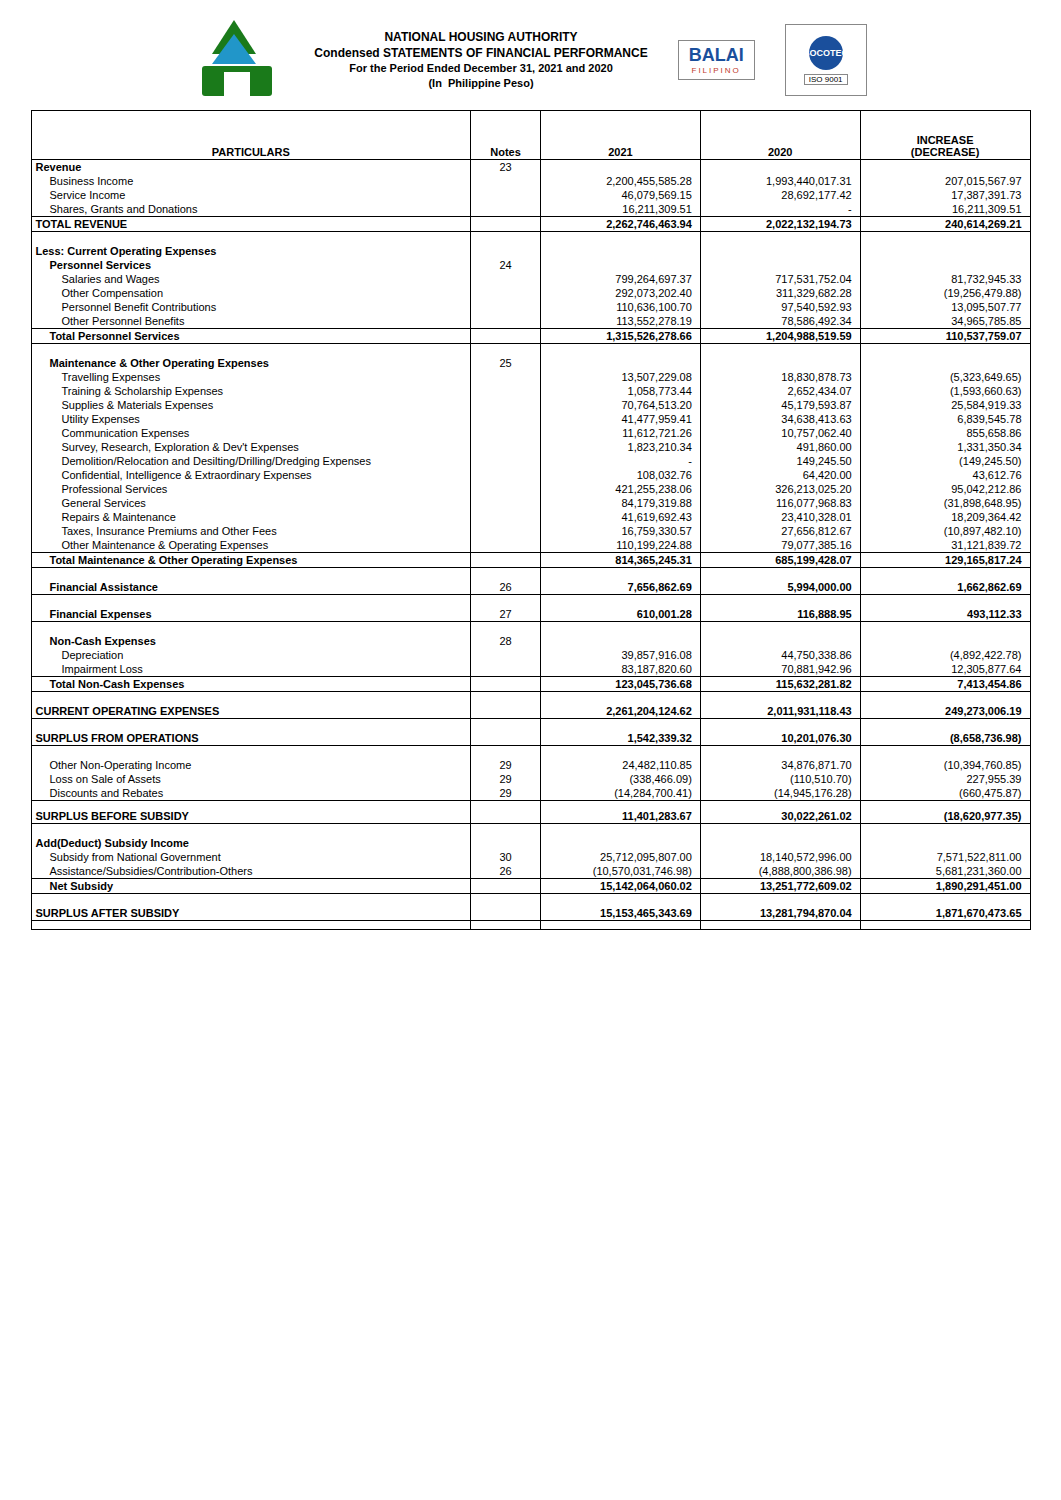NATIONAL HOUSING AUTHORITY
Condensed STATEMENTS OF FINANCIAL PERFORMANCE
For the Period Ended December 31, 2021 and 2020
(In Philippine Peso)
BALAI
FILIPINO
SOCOTEC
ISO 9001
| PARTICULARS | Notes | 2021 | 2020 | INCREASE (DECREASE) |
| --- | --- | --- | --- | --- |
| Revenue | 23 | | | |
| Business Income | | 2,200,455,585.28 | 1,993,440,017.31 | 207,015,567.97 |
| Service Income | | 46,079,569.15 | 28,692,177.42 | 17,387,391.73 |
| Shares, Grants and Donations | | 16,211,309.51 | - | 16,211,309.51 |
| TOTAL REVENUE | | 2,262,746,463.94 | 2,022,132,194.73 | 240,614,269.21 |
| Less: Current Operating Expenses | | | | |
| Personnel Services | 24 | | | |
| Salaries and Wages | | 799,264,697.37 | 717,531,752.04 | 81,732,945.33 |
| Other Compensation | | 292,073,202.40 | 311,329,682.28 | (19,256,479.88) |
| Personnel Benefit Contributions | | 110,636,100.70 | 97,540,592.93 | 13,095,507.77 |
| Other Personnel Benefits | | 113,552,278.19 | 78,586,492.34 | 34,965,785.85 |
| Total Personnel Services | | 1,315,526,278.66 | 1,204,988,519.59 | 110,537,759.07 |
| Maintenance & Other Operating Expenses | 25 | | | |
| Travelling Expenses | | 13,507,229.08 | 18,830,878.73 | (5,323,649.65) |
| Training & Scholarship Expenses | | 1,058,773.44 | 2,652,434.07 | (1,593,660.63) |
| Supplies & Materials Expenses | | 70,764,513.20 | 45,179,593.87 | 25,584,919.33 |
| Utility Expenses | | 41,477,959.41 | 34,638,413.63 | 6,839,545.78 |
| Communication Expenses | | 11,612,721.26 | 10,757,062.40 | 855,658.86 |
| Survey, Research, Exploration & Dev't Expenses | | 1,823,210.34 | 491,860.00 | 1,331,350.34 |
| Demolition/Relocation and Desilting/Drilling/Dredging Expenses | | - | 149,245.50 | (149,245.50) |
| Confidential, Intelligence & Extraordinary Expenses | | 108,032.76 | 64,420.00 | 43,612.76 |
| Professional Services | | 421,255,238.06 | 326,213,025.20 | 95,042,212.86 |
| General Services | | 84,179,319.88 | 116,077,968.83 | (31,898,648.95) |
| Repairs & Maintenance | | 41,619,692.43 | 23,410,328.01 | 18,209,364.42 |
| Taxes, Insurance Premiums and Other Fees | | 16,759,330.57 | 27,656,812.67 | (10,897,482.10) |
| Other Maintenance & Operating Expenses | | 110,199,224.88 | 79,077,385.16 | 31,121,839.72 |
| Total Maintenance & Other Operating Expenses | | 814,365,245.31 | 685,199,428.07 | 129,165,817.24 |
| Financial Assistance | 26 | 7,656,862.69 | 5,994,000.00 | 1,662,862.69 |
| Financial Expenses | 27 | 610,001.28 | 116,888.95 | 493,112.33 |
| Non-Cash Expenses | 28 | | | |
| Depreciation | | 39,857,916.08 | 44,750,338.86 | (4,892,422.78) |
| Impairment Loss | | 83,187,820.60 | 70,881,942.96 | 12,305,877.64 |
| Total Non-Cash Expenses | | 123,045,736.68 | 115,632,281.82 | 7,413,454.86 |
| CURRENT OPERATING EXPENSES | | 2,261,204,124.62 | 2,011,931,118.43 | 249,273,006.19 |
| SURPLUS FROM OPERATIONS | | 1,542,339.32 | 10,201,076.30 | (8,658,736.98) |
| Other Non-Operating Income | 29 | 24,482,110.85 | 34,876,871.70 | (10,394,760.85) |
| Loss on Sale of Assets | 29 | (338,466.09) | (110,510.70) | 227,955.39 |
| Discounts and Rebates | 29 | (14,284,700.41) | (14,945,176.28) | (660,475.87) |
| SURPLUS BEFORE SUBSIDY | | 11,401,283.67 | 30,022,261.02 | (18,620,977.35) |
| Add(Deduct) Subsidy Income | | | | |
| Subsidy from National Government | 30 | 25,712,095,807.00 | 18,140,572,996.00 | 7,571,522,811.00 |
| Assistance/Subsidies/Contribution-Others | 26 | (10,570,031,746.98) | (4,888,800,386.98) | 5,681,231,360.00 |
| Net Subsidy | | 15,142,064,060.02 | 13,251,772,609.02 | 1,890,291,451.00 |
| SURPLUS AFTER SUBSIDY | | 15,153,465,343.69 | 13,281,794,870.04 | 1,871,670,473.65 |